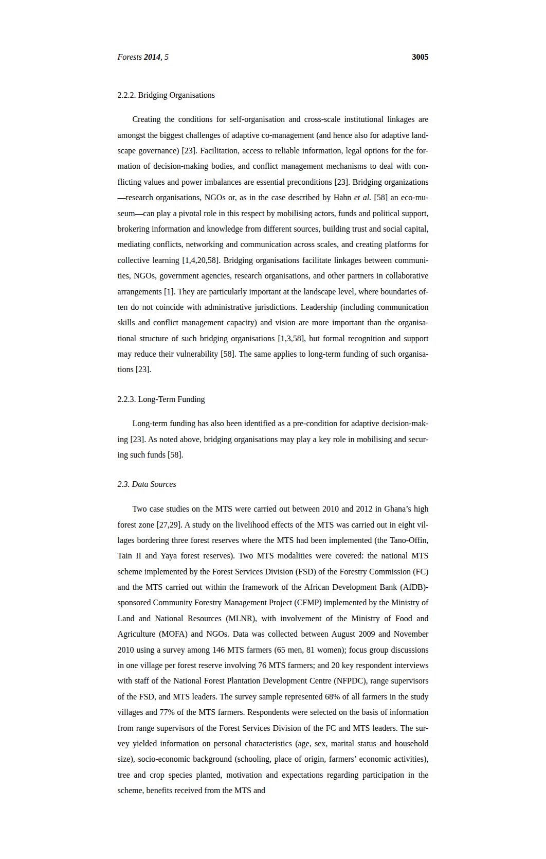Forests 2014, 5 3005
2.2.2. Bridging Organisations
Creating the conditions for self-organisation and cross-scale institutional linkages are amongst the biggest challenges of adaptive co-management (and hence also for adaptive landscape governance) [23]. Facilitation, access to reliable information, legal options for the formation of decision-making bodies, and conflict management mechanisms to deal with conflicting values and power imbalances are essential preconditions [23]. Bridging organizations—research organisations, NGOs or, as in the case described by Hahn et al. [58] an eco-museum—can play a pivotal role in this respect by mobilising actors, funds and political support, brokering information and knowledge from different sources, building trust and social capital, mediating conflicts, networking and communication across scales, and creating platforms for collective learning [1,4,20,58]. Bridging organisations facilitate linkages between communities, NGOs, government agencies, research organisations, and other partners in collaborative arrangements [1]. They are particularly important at the landscape level, where boundaries often do not coincide with administrative jurisdictions. Leadership (including communication skills and conflict management capacity) and vision are more important than the organisational structure of such bridging organisations [1,3,58], but formal recognition and support may reduce their vulnerability [58]. The same applies to long-term funding of such organisations [23].
2.2.3. Long-Term Funding
Long-term funding has also been identified as a pre-condition for adaptive decision-making [23]. As noted above, bridging organisations may play a key role in mobilising and securing such funds [58].
2.3. Data Sources
Two case studies on the MTS were carried out between 2010 and 2012 in Ghana’s high forest zone [27,29]. A study on the livelihood effects of the MTS was carried out in eight villages bordering three forest reserves where the MTS had been implemented (the Tano-Offin, Tain II and Yaya forest reserves). Two MTS modalities were covered: the national MTS scheme implemented by the Forest Services Division (FSD) of the Forestry Commission (FC) and the MTS carried out within the framework of the African Development Bank (AfDB)-sponsored Community Forestry Management Project (CFMP) implemented by the Ministry of Land and National Resources (MLNR), with involvement of the Ministry of Food and Agriculture (MOFA) and NGOs. Data was collected between August 2009 and November 2010 using a survey among 146 MTS farmers (65 men, 81 women); focus group discussions in one village per forest reserve involving 76 MTS farmers; and 20 key respondent interviews with staff of the National Forest Plantation Development Centre (NFPDC), range supervisors of the FSD, and MTS leaders. The survey sample represented 68% of all farmers in the study villages and 77% of the MTS farmers. Respondents were selected on the basis of information from range supervisors of the Forest Services Division of the FC and MTS leaders. The survey yielded information on personal characteristics (age, sex, marital status and household size), socio-economic background (schooling, place of origin, farmers’ economic activities), tree and crop species planted, motivation and expectations regarding participation in the scheme, benefits received from the MTS and